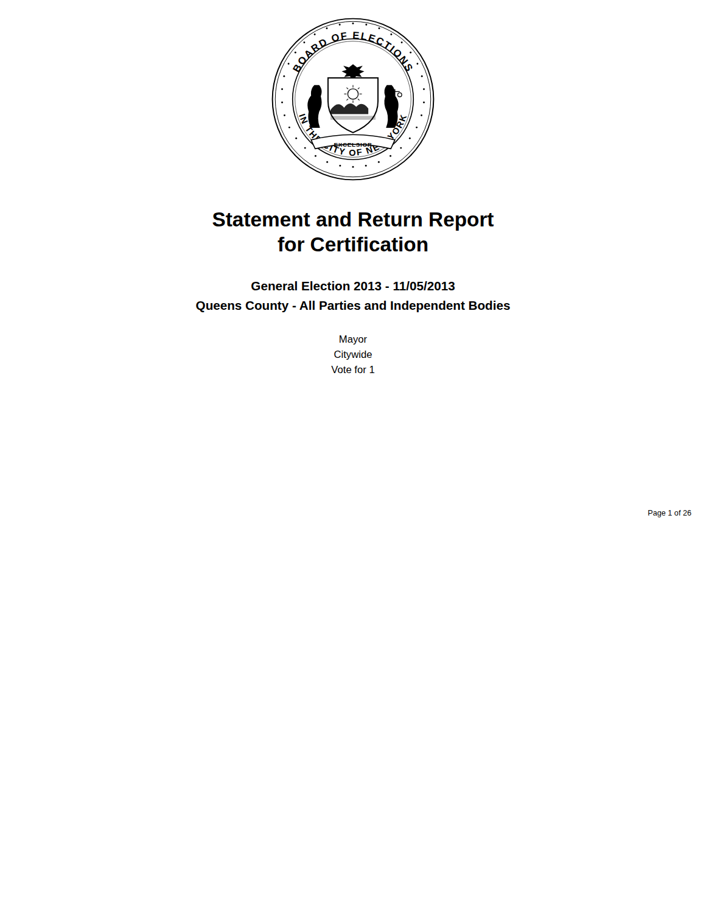BOARD OF ELECTIONS IN THE CITY OF NEW YORK EXCELSIOR
Statement and Return Report
for Certification
General Election 2013 - 11/05/2013
Queens County - All Parties and Independent Bodies
Mayor
Citywide
Vote for 1
Page 1 of 26